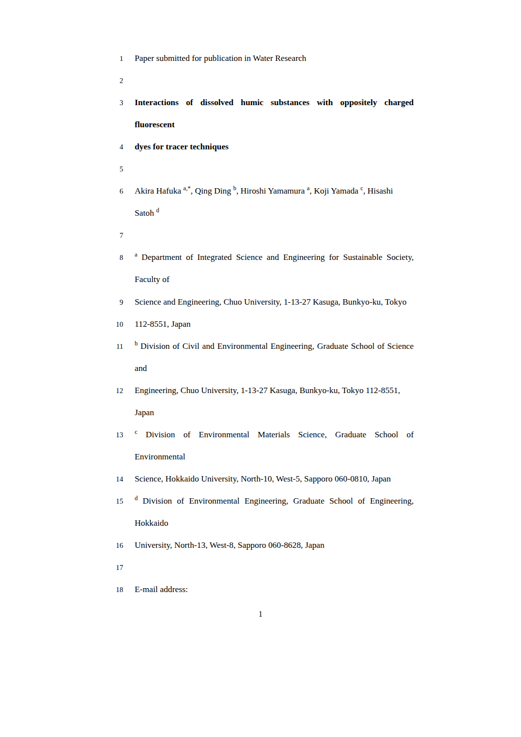1
Paper submitted for publication in Water Research
2
3
Interactions of dissolved humic substances with oppositely charged fluorescent
4
dyes for tracer techniques
5
6
Akira Hafuka a,*, Qing Ding b, Hiroshi Yamamura a, Koji Yamada c, Hisashi Satoh d
7
8
a Department of Integrated Science and Engineering for Sustainable Society, Faculty of
9
Science and Engineering, Chuo University, 1-13-27 Kasuga, Bunkyo-ku, Tokyo
10
112-8551, Japan
11
b Division of Civil and Environmental Engineering, Graduate School of Science and
12
Engineering, Chuo University, 1-13-27 Kasuga, Bunkyo-ku, Tokyo 112-8551, Japan
13
c Division of Environmental Materials Science, Graduate School of Environmental
14
Science, Hokkaido University, North-10, West-5, Sapporo 060-0810, Japan
15
d Division of Environmental Engineering, Graduate School of Engineering, Hokkaido
16
University, North-13, West-8, Sapporo 060-8628, Japan
17
18
E-mail address:
1